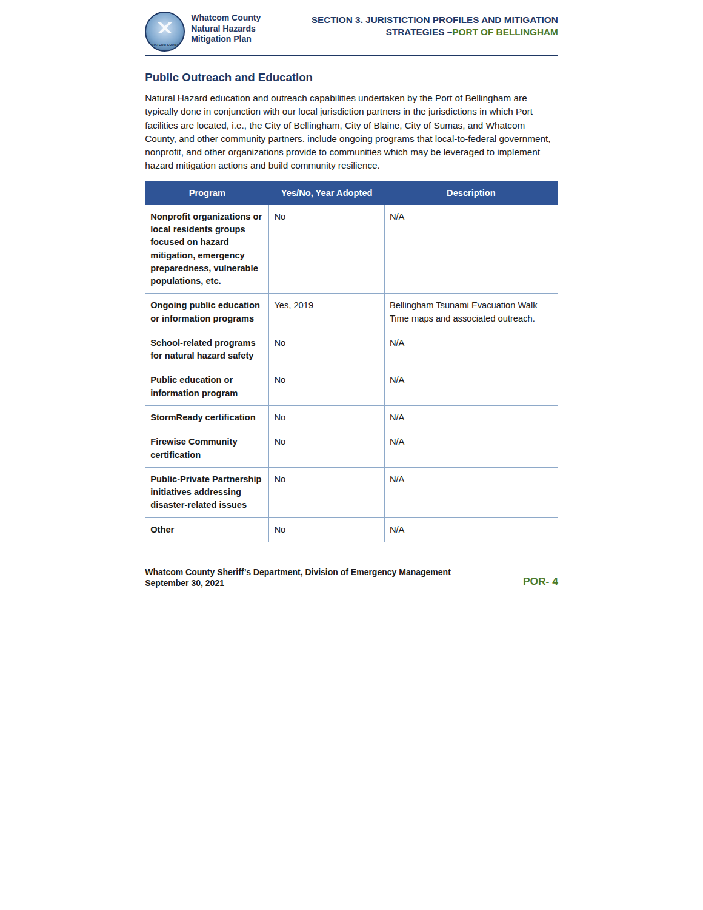Whatcom County
Natural Hazards
Mitigation Plan
SECTION 3. JURISTICTION PROFILES AND MITIGATION
STRATEGIES –PORT OF BELLINGHAM
Public Outreach and Education
Natural Hazard education and outreach capabilities undertaken by the Port of Bellingham are typically done in conjunction with our local jurisdiction partners in the jurisdictions in which Port facilities are located, i.e., the City of Bellingham, City of Blaine, City of Sumas, and Whatcom County, and other community partners. include ongoing programs that local-to-federal government, nonprofit, and other organizations provide to communities which may be leveraged to implement hazard mitigation actions and build community resilience.
| Program | Yes/No, Year Adopted | Description |
| --- | --- | --- |
| Nonprofit organizations or local residents groups focused on hazard mitigation, emergency preparedness, vulnerable populations, etc. | No | N/A |
| Ongoing public education or information programs | Yes, 2019 | Bellingham Tsunami Evacuation Walk Time maps and associated outreach. |
| School-related programs for natural hazard safety | No | N/A |
| Public education or information program | No | N/A |
| StormReady certification | No | N/A |
| Firewise Community certification | No | N/A |
| Public-Private Partnership initiatives addressing disaster-related issues | No | N/A |
| Other | No | N/A |
Whatcom County Sheriff’s Department, Division of Emergency Management
September 30, 2021
POR- 4